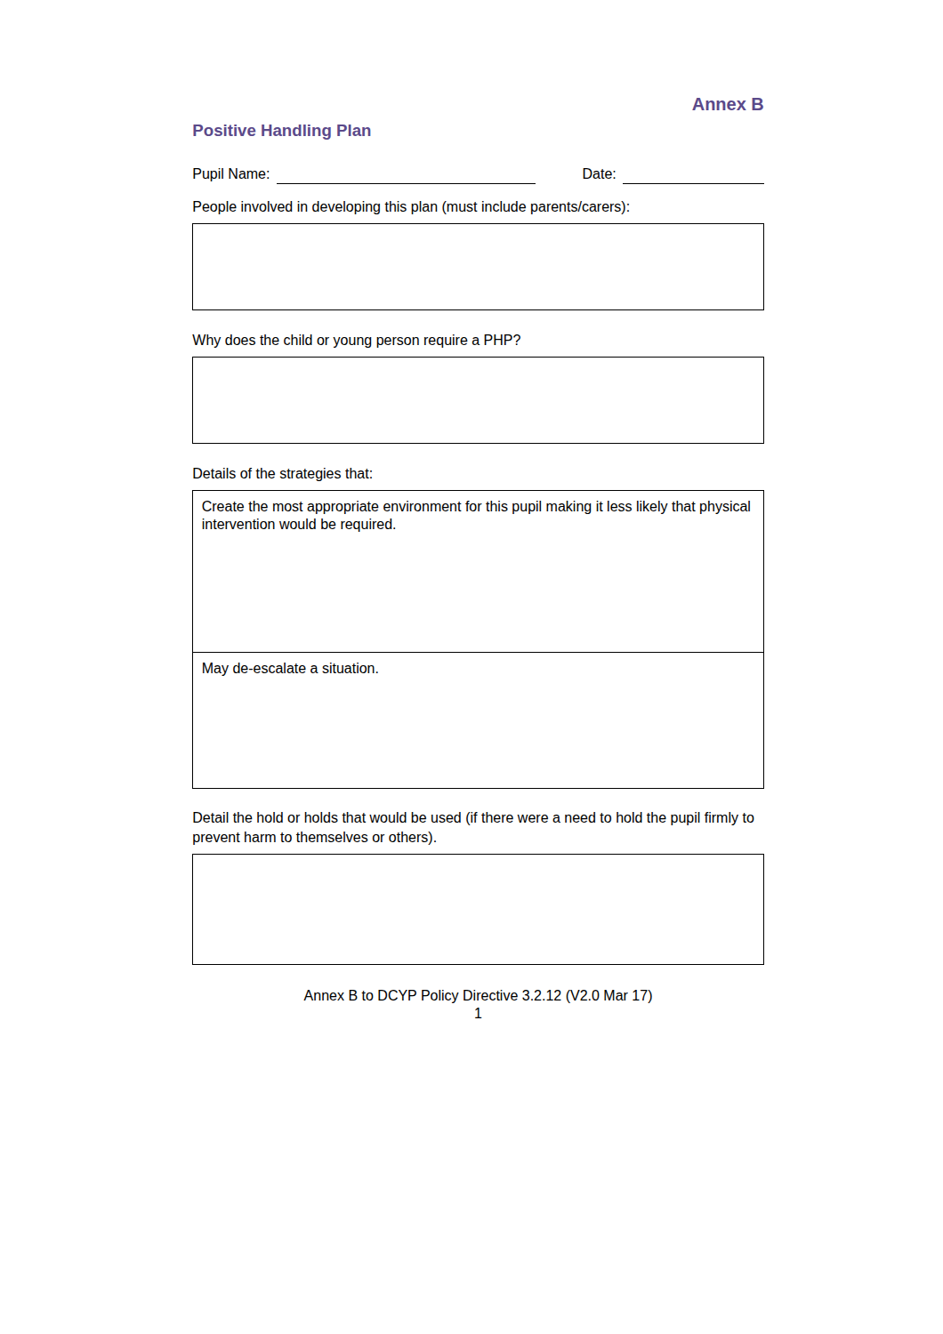Annex B
Positive Handling Plan
Pupil Name: Date:
People involved in developing this plan (must include parents/carers):
Why does the child or young person require a PHP?
Details of the strategies that:
| Create the most appropriate environment for this pupil making it less likely that physical intervention would be required. |
| May de-escalate a situation. |
Detail the hold or holds that would be used (if there were a need to hold the pupil firmly to prevent harm to themselves or others).
Annex B to DCYP Policy Directive 3.2.12 (V2.0 Mar 17) 1